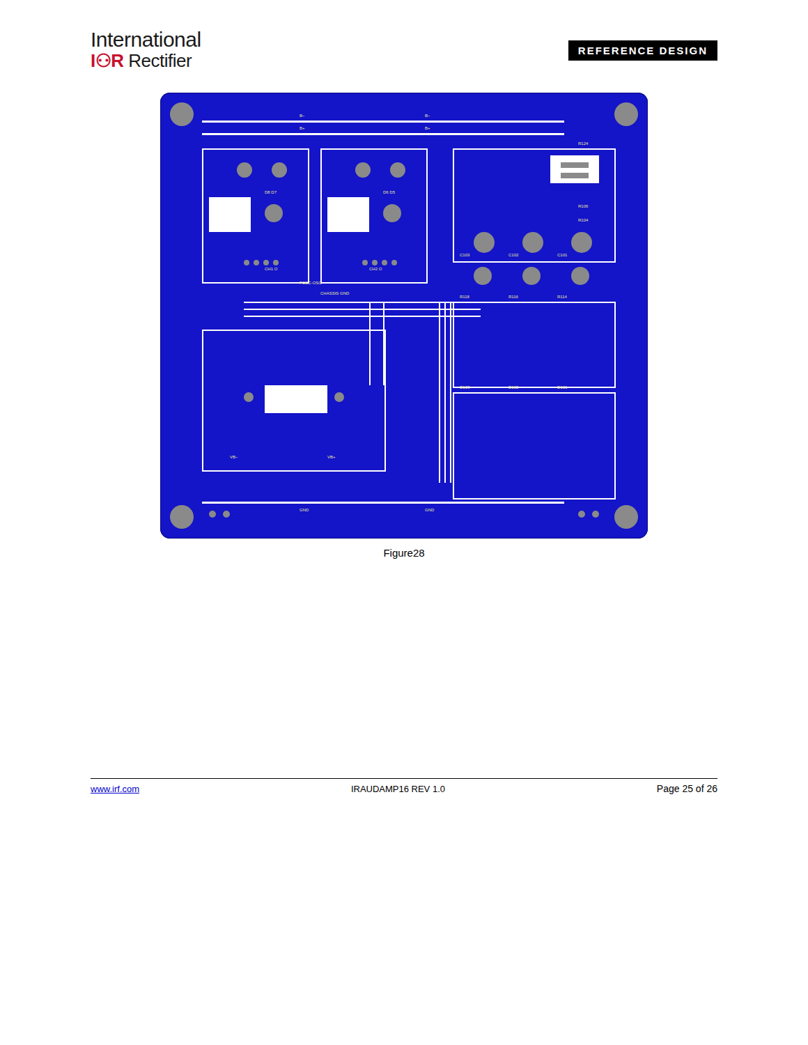International
I⚇R Rectifier
REFERENCE DESIGN
B−
B+
B−
B+
D8 D7
D6 D5
CH1 O
CH2 O
FOSC-OSC
CHASSIS GND
VB−
VB+
R124
R106
R104
C103
C102
C101
R118
R116
R114
D103
D102
D101
GND
GND
Figure28
www.irf.com
IRAUDAMP16 REV 1.0
Page 25 of 26